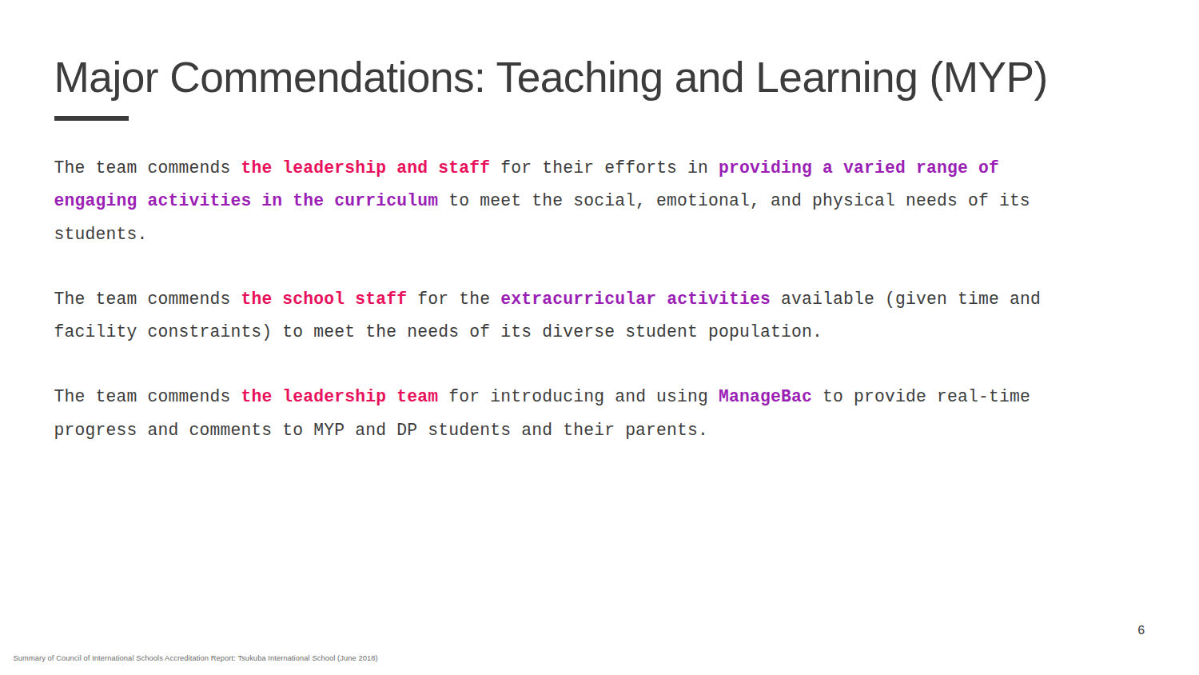Major Commendations: Teaching and Learning (MYP)
The team commends the leadership and staff for their efforts in providing a varied range of engaging activities in the curriculum to meet the social, emotional, and physical needs of its students.
The team commends the school staff for the extracurricular activities available (given time and facility constraints) to meet the needs of its diverse student population.
The team commends the leadership team for introducing and using ManageBac to provide real-time progress and comments to MYP and DP students and their parents.
6
Summary of Council of International Schools Accreditation Report: Tsukuba International School (June 2018)